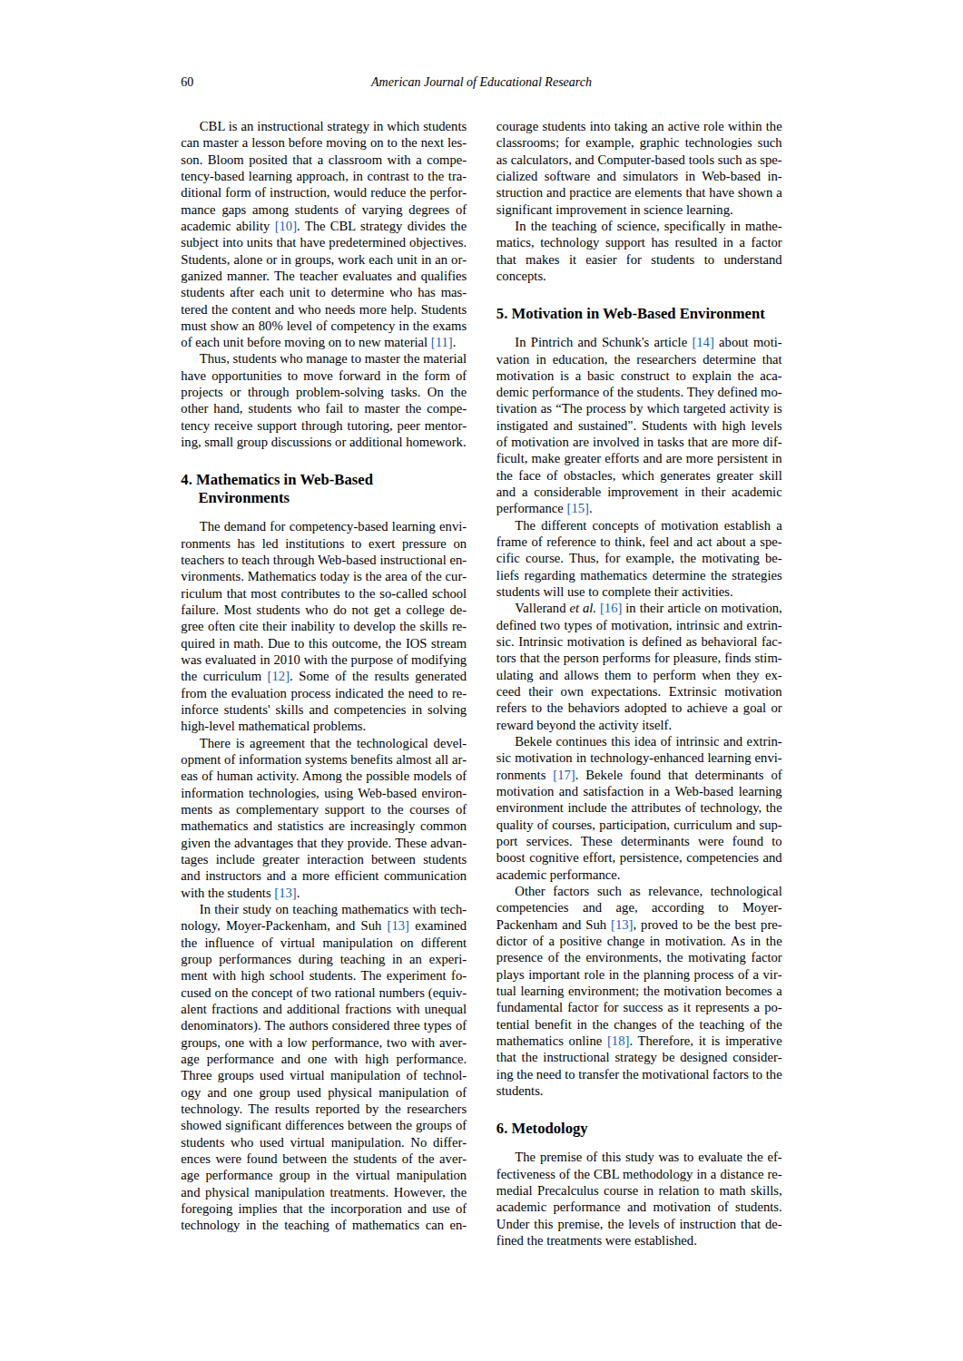60 American Journal of Educational Research
CBL is an instructional strategy in which students can master a lesson before moving on to the next lesson. Bloom posited that a classroom with a competency-based learning approach, in contrast to the traditional form of instruction, would reduce the performance gaps among students of varying degrees of academic ability [10]. The CBL strategy divides the subject into units that have predetermined objectives. Students, alone or in groups, work each unit in an organized manner. The teacher evaluates and qualifies students after each unit to determine who has mastered the content and who needs more help. Students must show an 80% level of competency in the exams of each unit before moving on to new material [11].
Thus, students who manage to master the material have opportunities to move forward in the form of projects or through problem-solving tasks. On the other hand, students who fail to master the competency receive support through tutoring, peer mentoring, small group discussions or additional homework.
4. Mathematics in Web-BasedEnvironments
The demand for competency-based learning environments has led institutions to exert pressure on teachers to teach through Web-based instructional environments. Mathematics today is the area of the curriculum that most contributes to the so-called school failure. Most students who do not get a college degree often cite their inability to develop the skills required in math. Due to this outcome, the IOS stream was evaluated in 2010 with the purpose of modifying the curriculum [12]. Some of the results generated from the evaluation process indicated the need to reinforce students' skills and competencies in solving high-level mathematical problems.
There is agreement that the technological development of information systems benefits almost all areas of human activity. Among the possible models of information technologies, using Web-based environments as complementary support to the courses of mathematics and statistics are increasingly common given the advantages that they provide. These advantages include greater interaction between students and instructors and a more efficient communication with the students [13].
In their study on teaching mathematics with technology, Moyer-Packenham, and Suh [13] examined the influence of virtual manipulation on different group performances during teaching in an experiment with high school students. The experiment focused on the concept of two rational numbers (equivalent fractions and additional fractions with unequal denominators). The authors considered three types of groups, one with a low performance, two with average performance and one with high performance. Three groups used virtual manipulation of technology and one group used physical manipulation of technology. The results reported by the researchers showed significant differences between the groups of students who used virtual manipulation. No differences were found between the students of the average performance group in the virtual manipulation and physical manipulation treatments. However, the foregoing implies that the incorporation and use of technology in the teaching of mathematics can encourage students into taking an active role within the classrooms; for example, graphic technologies such as calculators, and Computer-based tools such as specialized software and simulators in Web-based instruction and practice are elements that have shown a significant improvement in science learning.
In the teaching of science, specifically in mathematics, technology support has resulted in a factor that makes it easier for students to understand concepts.
5. Motivation in Web-Based Environment
In Pintrich and Schunk's article [14] about motivation in education, the researchers determine that motivation is a basic construct to explain the academic performance of the students. They defined motivation as “The process by which targeted activity is instigated and sustained". Students with high levels of motivation are involved in tasks that are more difficult, make greater efforts and are more persistent in the face of obstacles, which generates greater skill and a considerable improvement in their academic performance [15].
The different concepts of motivation establish a frame of reference to think, feel and act about a specific course. Thus, for example, the motivating beliefs regarding mathematics determine the strategies students will use to complete their activities.
Vallerand et al. [16] in their article on motivation, defined two types of motivation, intrinsic and extrinsic. Intrinsic motivation is defined as behavioral factors that the person performs for pleasure, finds stimulating and allows them to perform when they exceed their own expectations. Extrinsic motivation refers to the behaviors adopted to achieve a goal or reward beyond the activity itself.
Bekele continues this idea of intrinsic and extrinsic motivation in technology-enhanced learning environments [17]. Bekele found that determinants of motivation and satisfaction in a Web-based learning environment include the attributes of technology, the quality of courses, participation, curriculum and support services. These determinants were found to boost cognitive effort, persistence, competencies and academic performance.
Other factors such as relevance, technological competencies and age, according to Moyer-Packenham and Suh [13], proved to be the best predictor of a positive change in motivation. As in the presence of the environments, the motivating factor plays important role in the planning process of a virtual learning environment; the motivation becomes a fundamental factor for success as it represents a potential benefit in the changes of the teaching of the mathematics online [18]. Therefore, it is imperative that the instructional strategy be designed considering the need to transfer the motivational factors to the students.
6. Metodology
The premise of this study was to evaluate the effectiveness of the CBL methodology in a distance remedial Precalculus course in relation to math skills, academic performance and motivation of students. Under this premise, the levels of instruction that defined the treatments were established.